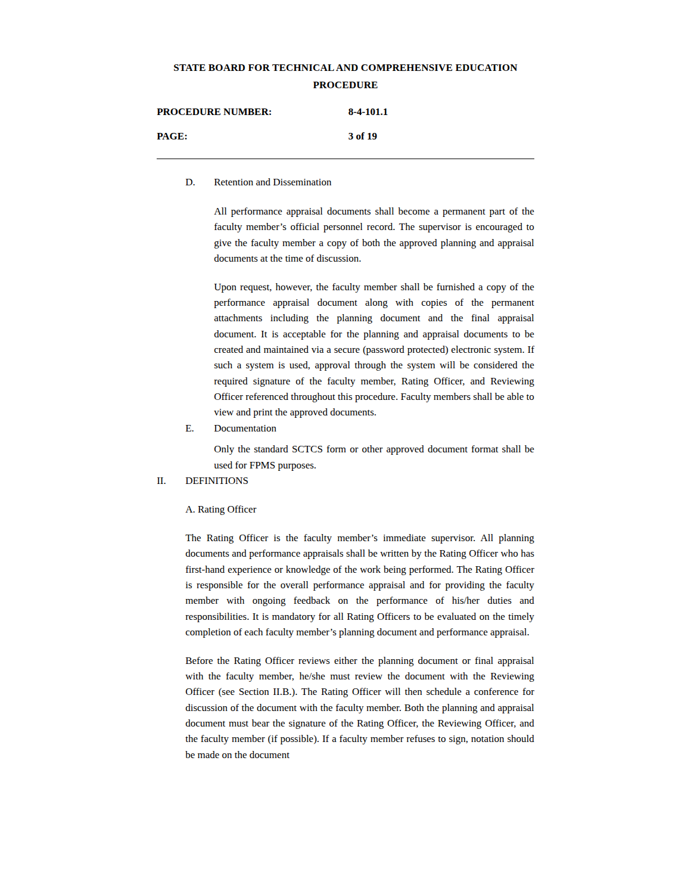STATE BOARD FOR TECHNICAL AND COMPREHENSIVE EDUCATION
PROCEDURE
| PROCEDURE NUMBER: | 8-4-101.1 |
| PAGE: | 3 of 19 |
D.
Retention and Dissemination
All performance appraisal documents shall become a permanent part of the faculty member’s official personnel record. The supervisor is encouraged to give the faculty member a copy of both the approved planning and appraisal documents at the time of discussion.
Upon request, however, the faculty member shall be furnished a copy of the performance appraisal document along with copies of the permanent attachments including the planning document and the final appraisal document. It is acceptable for the planning and appraisal documents to be created and maintained via a secure (password protected) electronic system. If such a system is used, approval through the system will be considered the required signature of the faculty member, Rating Officer, and Reviewing Officer referenced throughout this procedure. Faculty members shall be able to view and print the approved documents.
E.
Documentation
Only the standard SCTCS form or other approved document format shall be used for FPMS purposes.
II.
DEFINITIONS
A. Rating Officer
The Rating Officer is the faculty member’s immediate supervisor. All planning documents and performance appraisals shall be written by the Rating Officer who has first-hand experience or knowledge of the work being performed. The Rating Officer is responsible for the overall performance appraisal and for providing the faculty member with ongoing feedback on the performance of his/her duties and responsibilities. It is mandatory for all Rating Officers to be evaluated on the timely completion of each faculty member’s planning document and performance appraisal.
Before the Rating Officer reviews either the planning document or final appraisal with the faculty member, he/she must review the document with the Reviewing Officer (see Section II.B.). The Rating Officer will then schedule a conference for discussion of the document with the faculty member. Both the planning and appraisal document must bear the signature of the Rating Officer, the Reviewing Officer, and the faculty member (if possible). If a faculty member refuses to sign, notation should be made on the document